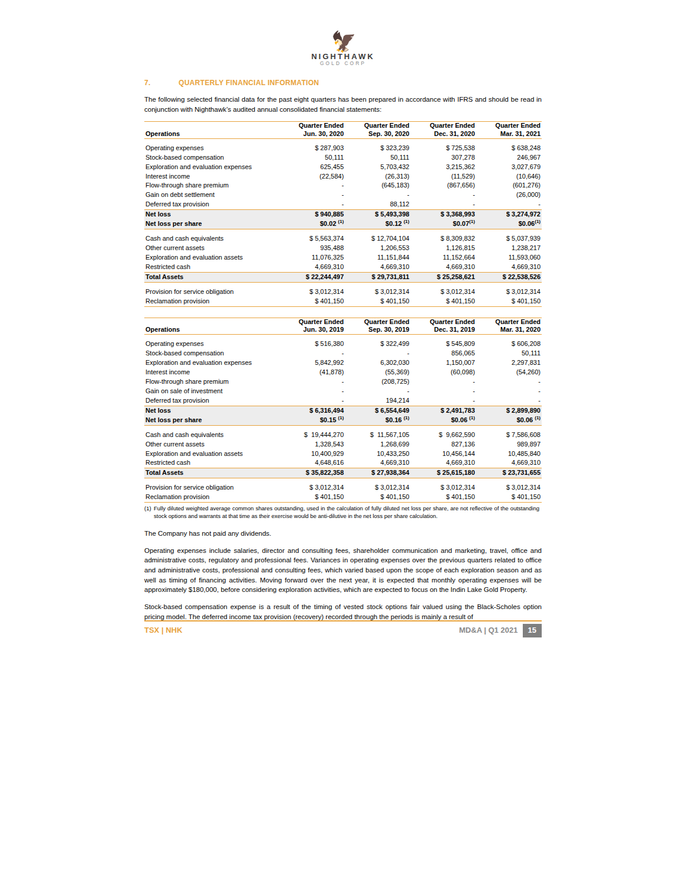🦅
NIGHTHAWK
GOLD CORP
7. QUARTERLY FINANCIAL INFORMATION
The following selected financial data for the past eight quarters has been prepared in accordance with IFRS and should be read in conjunction with Nighthawk’s audited annual consolidated financial statements:
| | Quarter Ended | Quarter Ended | Quarter Ended | Quarter Ended |
| --- | --- | --- | --- | --- |
| Operations | Jun. 30, 2020 | Sep. 30, 2020 | Dec. 31, 2020 | Mar. 31, 2021 |
| Operating expenses | $ 287,903 | $ 323,239 | $ 725,538 | $ 638,248 |
| Stock-based compensation | 50,111 | 50,111 | 307,278 | 246,967 |
| Exploration and evaluation expenses | 625,455 | 5,703,432 | 3,215,362 | 3,027,679 |
| Interest income | (22,584) | (26,313) | (11,529) | (10,646) |
| Flow-through share premium | - | (645,183) | (867,656) | (601,276) |
| Gain on debt settlement | - | - | - | (26,000) |
| Deferred tax provision | - | 88,112 | - | - |
| Net loss | $ 940,885 | $ 5,493,398 | $ 3,368,993 | $ 3,274,972 |
| Net loss per share | $0.02 (1) | $0.12 (1) | $0.07 (1) | $0.06 (1) |
| Cash and cash equivalents | $ 5,563,374 | $ 12,704,104 | $ 8,309,832 | $ 5,037,939 |
| Other current assets | 935,488 | 1,206,553 | 1,126,815 | 1,238,217 |
| Exploration and evaluation assets | 11,076,325 | 11,151,844 | 11,152,664 | 11,593,060 |
| Restricted cash | 4,669,310 | 4,669,310 | 4,669,310 | 4,669,310 |
| Total Assets | $ 22,244,497 | $ 29,731,811 | $ 25,258,621 | $ 22,538,526 |
| Provision for service obligation | $ 3,012,314 | $ 3,012,314 | $ 3,012,314 | $ 3,012,314 |
| Reclamation provision | $ 401,150 | $ 401,150 | $ 401,150 | $ 401,150 |
| | Quarter Ended | Quarter Ended | Quarter Ended | Quarter Ended |
| --- | --- | --- | --- | --- |
| Operations | Jun. 30, 2019 | Sep. 30, 2019 | Dec. 31, 2019 | Mar. 31, 2020 |
| Operating expenses | $ 516,380 | $ 322,499 | $ 545,809 | $ 606,208 |
| Stock-based compensation | - | - | 856,065 | 50,111 |
| Exploration and evaluation expenses | 5,842,992 | 6,302,030 | 1,150,007 | 2,297,831 |
| Interest income | (41,878) | (55,369) | (60,098) | (54,260) |
| Flow-through share premium | - | (208,725) | - | - |
| Gain on sale of investment | - | - | - | - |
| Deferred tax provision | - | 194,214 | - | - |
| Net loss | $ 6,316,494 | $ 6,554,649 | $ 2,491,783 | $ 2,899,890 |
| Net loss per share | $0.15 (1) | $0.16 (1) | $0.06 (1) | $0.06 (1) |
| Cash and cash equivalents | $ 19,444,270 | $ 11,567,105 | $ 9,662,590 | $ 7,586,608 |
| Other current assets | 1,328,543 | 1,268,699 | 827,136 | 989,897 |
| Exploration and evaluation assets | 10,400,929 | 10,433,250 | 10,456,144 | 10,485,840 |
| Restricted cash | 4,648,616 | 4,669,310 | 4,669,310 | 4,669,310 |
| Total Assets | $ 35,822,358 | $ 27,938,364 | $ 25,615,180 | $ 23,731,655 |
| Provision for service obligation | $ 3,012,314 | $ 3,012,314 | $ 3,012,314 | $ 3,012,314 |
| Reclamation provision | $ 401,150 | $ 401,150 | $ 401,150 | $ 401,150 |
(1) Fully diluted weighted average common shares outstanding, used in the calculation of fully diluted net loss per share, are not reflective of the outstanding stock options and warrants at that time as their exercise would be anti-dilutive in the net loss per share calculation.
The Company has not paid any dividends.
Operating expenses include salaries, director and consulting fees, shareholder communication and marketing, travel, office and administrative costs, regulatory and professional fees. Variances in operating expenses over the previous quarters related to office and administrative costs, professional and consulting fees, which varied based upon the scope of each exploration season and as well as timing of financing activities. Moving forward over the next year, it is expected that monthly operating expenses will be approximately $180,000, before considering exploration activities, which are expected to focus on the Indin Lake Gold Property.
Stock-based compensation expense is a result of the timing of vested stock options fair valued using the Black-Scholes option pricing model. The deferred income tax provision (recovery) recorded through the periods is mainly a result of
TSX | NHK
MD&A | Q1 2021 15